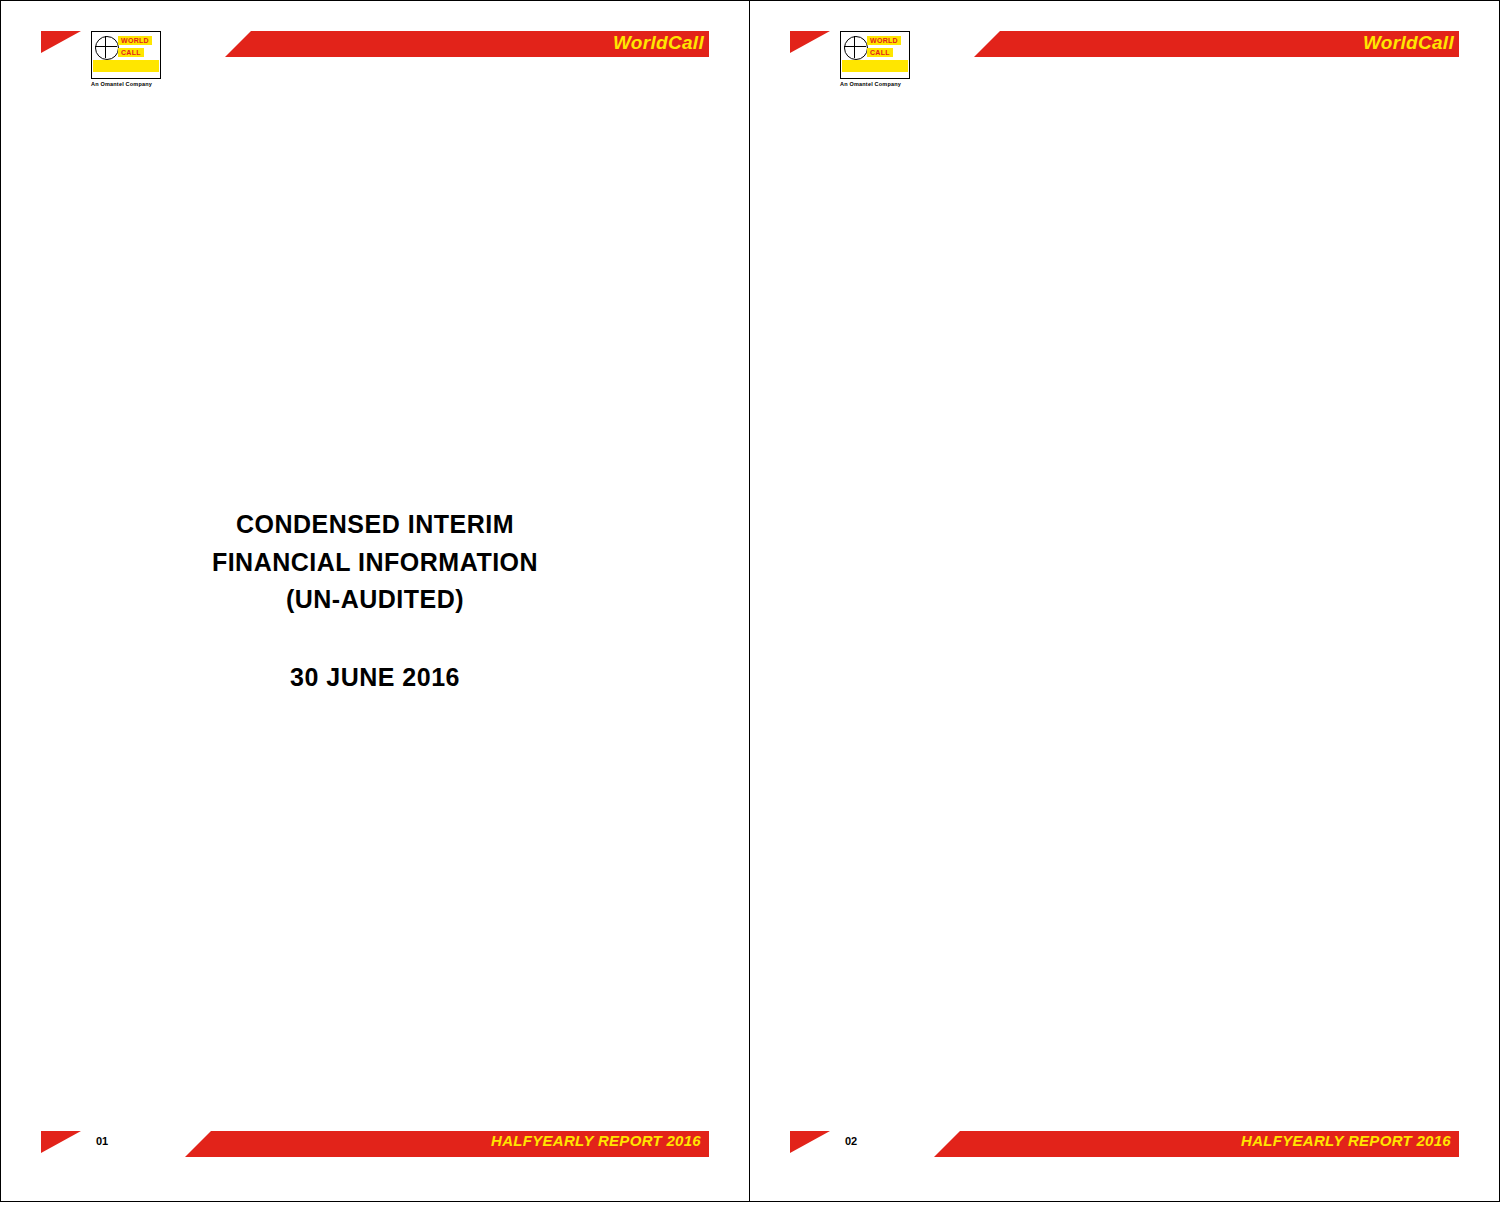WORLD
CALL
An Omantel Company
WorldCall
CONDENSED INTERIM
FINANCIAL INFORMATION
(UN-AUDITED) 30 JUNE 2016
01
HALFYEARLY REPORT 2016
WORLD
CALL
An Omantel Company
WorldCall
02
HALFYEARLY REPORT 2016